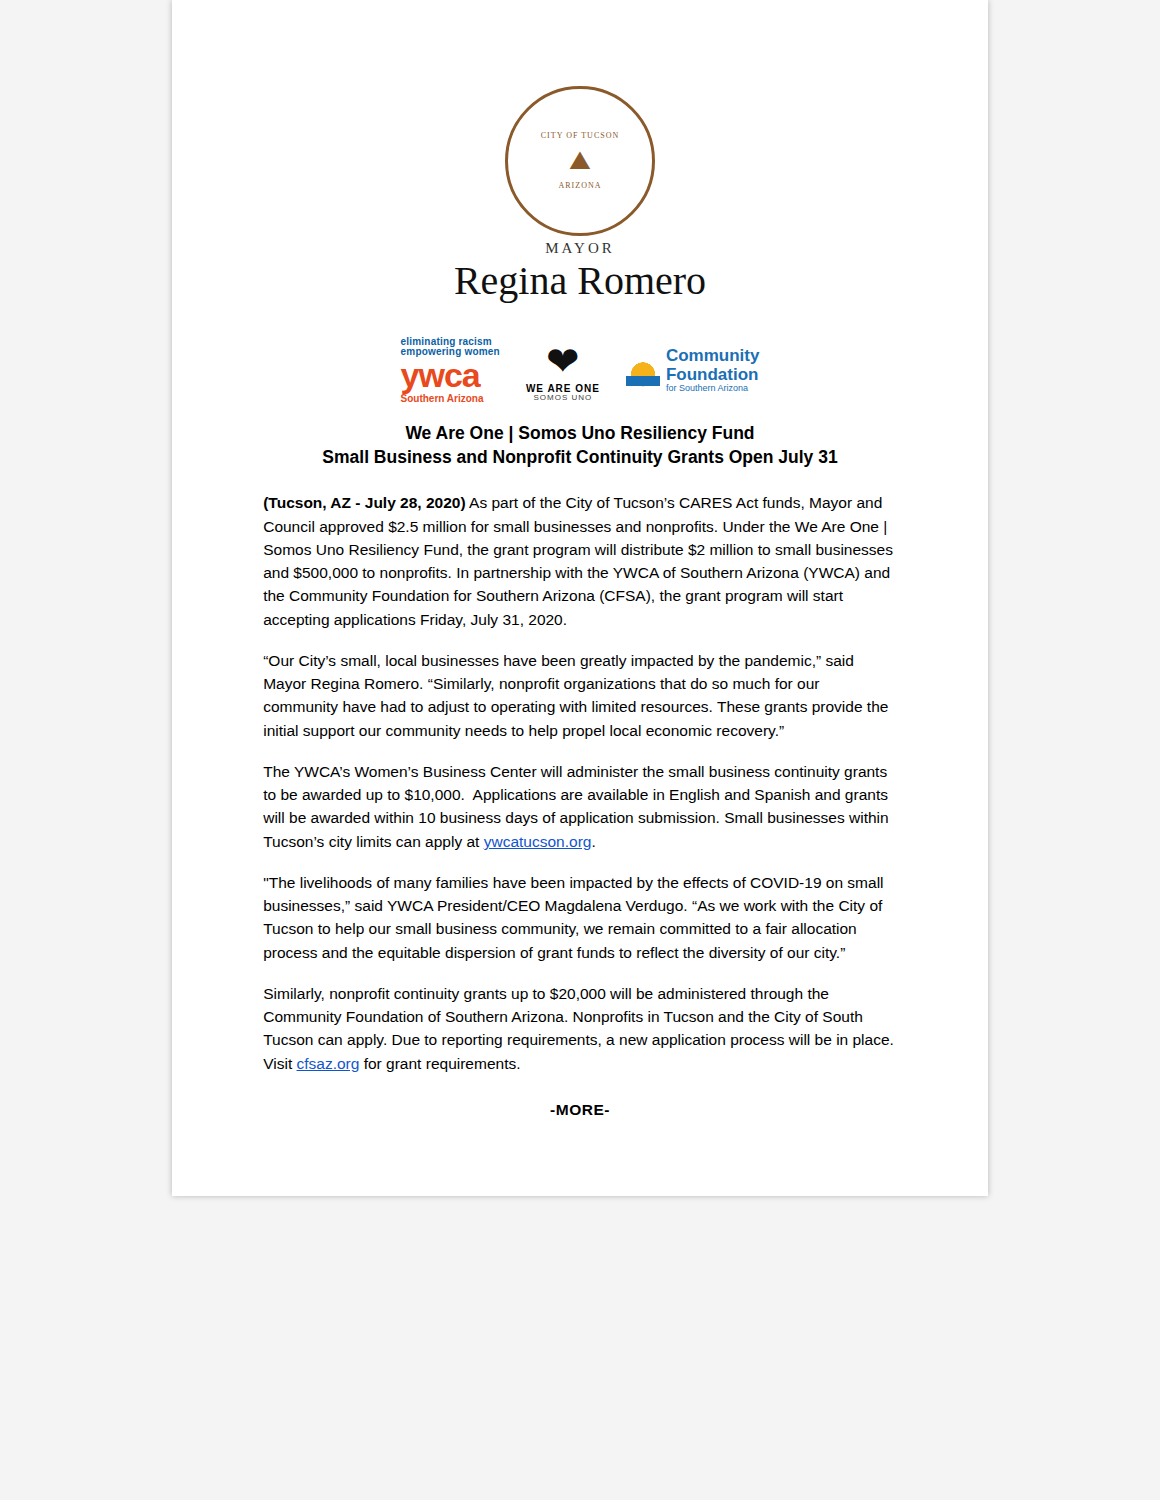City of Tucson ⛰ Arizona
MAYOR
Regina Romero
eliminating racism
empowering women
ywca
Southern Arizona
❤
WE ARE ONE
SOMOS UNO
Community
Foundation
for Southern Arizona
We Are One | Somos Uno Resiliency Fund
Small Business and Nonprofit Continuity Grants Open July 31
(Tucson, AZ - July 28, 2020) As part of the City of Tucson’s CARES Act funds, Mayor and Council approved $2.5 million for small businesses and nonprofits. Under the We Are One | Somos Uno Resiliency Fund, the grant program will distribute $2 million to small businesses and $500,000 to nonprofits. In partnership with the YWCA of Southern Arizona (YWCA) and the Community Foundation for Southern Arizona (CFSA), the grant program will start accepting applications Friday, July 31, 2020.
“Our City’s small, local businesses have been greatly impacted by the pandemic,” said Mayor Regina Romero. “Similarly, nonprofit organizations that do so much for our community have had to adjust to operating with limited resources. These grants provide the initial support our community needs to help propel local economic recovery.”
The YWCA’s Women’s Business Center will administer the small business continuity grants to be awarded up to $10,000. Applications are available in English and Spanish and grants will be awarded within 10 business days of application submission. Small businesses within Tucson’s city limits can apply at ywcatucson.org.
"The livelihoods of many families have been impacted by the effects of COVID-19 on small businesses,” said YWCA President/CEO Magdalena Verdugo. “As we work with the City of Tucson to help our small business community, we remain committed to a fair allocation process and the equitable dispersion of grant funds to reflect the diversity of our city.”
Similarly, nonprofit continuity grants up to $20,000 will be administered through the Community Foundation of Southern Arizona. Nonprofits in Tucson and the City of South Tucson can apply. Due to reporting requirements, a new application process will be in place. Visit cfsaz.org for grant requirements.
-MORE-